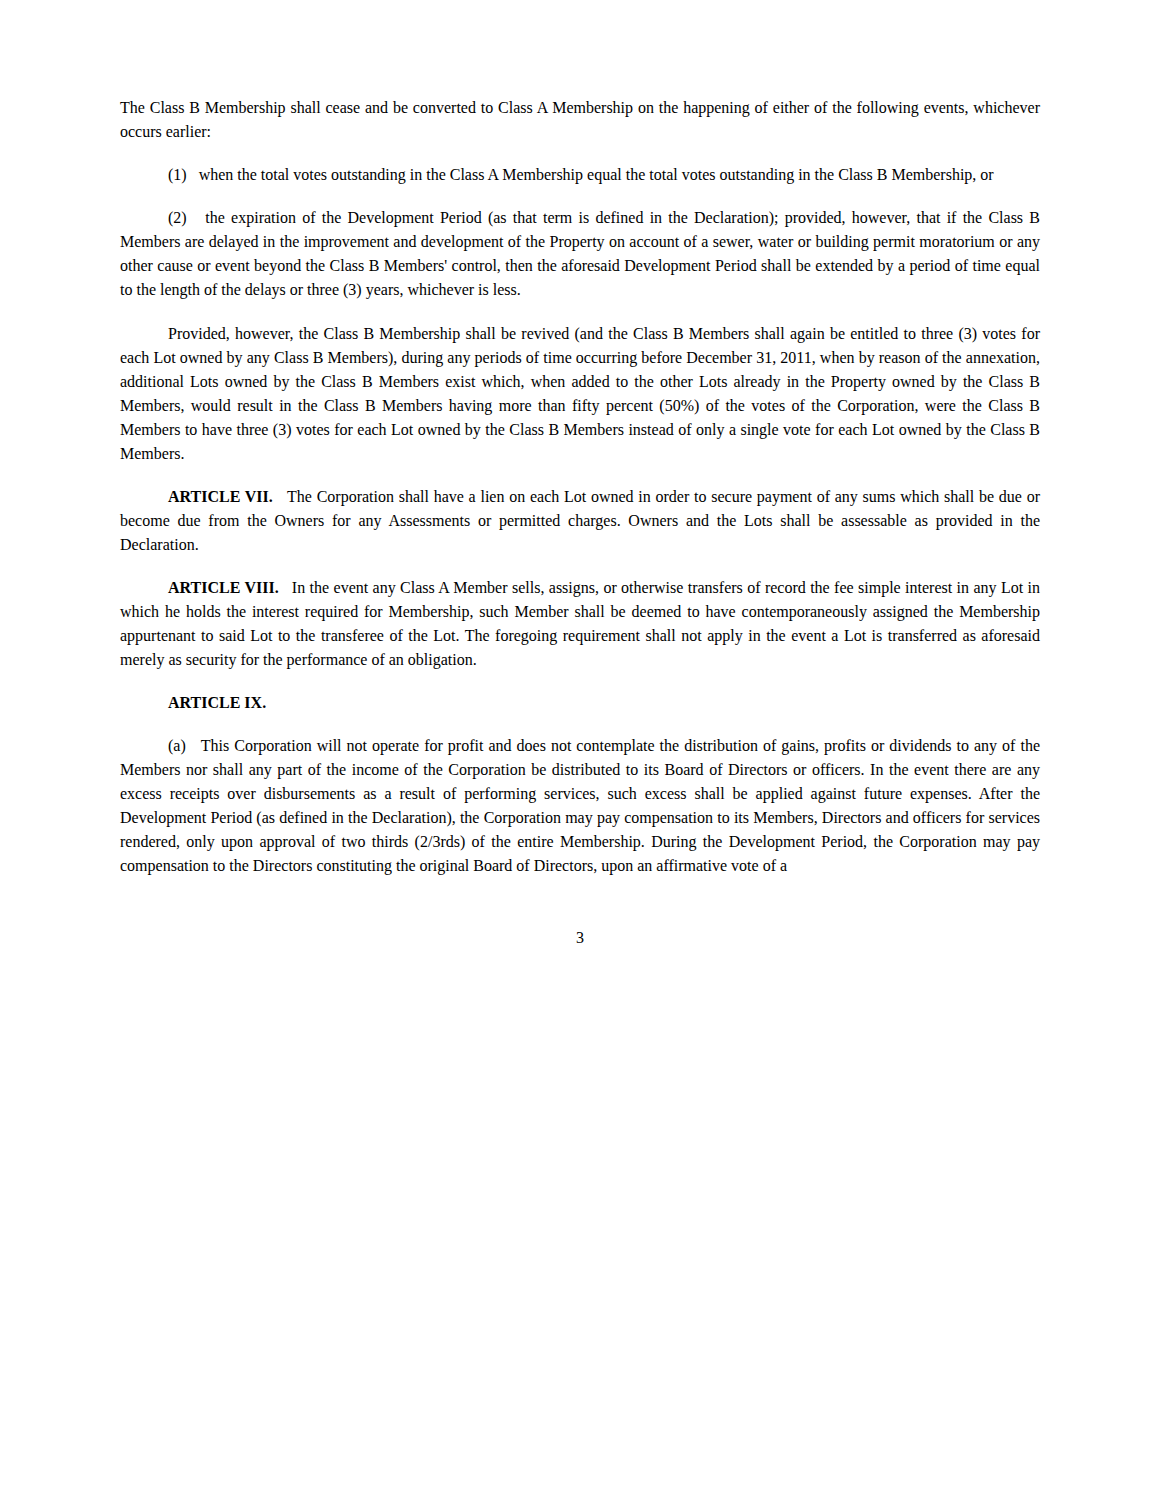The Class B Membership shall cease and be converted to Class A Membership on the happening of either of the following events, whichever occurs earlier:
(1) when the total votes outstanding in the Class A Membership equal the total votes outstanding in the Class B Membership, or
(2) the expiration of the Development Period (as that term is defined in the Declaration); provided, however, that if the Class B Members are delayed in the improvement and development of the Property on account of a sewer, water or building permit moratorium or any other cause or event beyond the Class B Members' control, then the aforesaid Development Period shall be extended by a period of time equal to the length of the delays or three (3) years, whichever is less.
Provided, however, the Class B Membership shall be revived (and the Class B Members shall again be entitled to three (3) votes for each Lot owned by any Class B Members), during any periods of time occurring before December 31, 2011, when by reason of the annexation, additional Lots owned by the Class B Members exist which, when added to the other Lots already in the Property owned by the Class B Members, would result in the Class B Members having more than fifty percent (50%) of the votes of the Corporation, were the Class B Members to have three (3) votes for each Lot owned by the Class B Members instead of only a single vote for each Lot owned by the Class B Members.
ARTICLE VII. The Corporation shall have a lien on each Lot owned in order to secure payment of any sums which shall be due or become due from the Owners for any Assessments or permitted charges. Owners and the Lots shall be assessable as provided in the Declaration.
ARTICLE VIII. In the event any Class A Member sells, assigns, or otherwise transfers of record the fee simple interest in any Lot in which he holds the interest required for Membership, such Member shall be deemed to have contemporaneously assigned the Membership appurtenant to said Lot to the transferee of the Lot. The foregoing requirement shall not apply in the event a Lot is transferred as aforesaid merely as security for the performance of an obligation.
ARTICLE IX.
(a) This Corporation will not operate for profit and does not contemplate the distribution of gains, profits or dividends to any of the Members nor shall any part of the income of the Corporation be distributed to its Board of Directors or officers. In the event there are any excess receipts over disbursements as a result of performing services, such excess shall be applied against future expenses. After the Development Period (as defined in the Declaration), the Corporation may pay compensation to its Members, Directors and officers for services rendered, only upon approval of two thirds (2/3rds) of the entire Membership. During the Development Period, the Corporation may pay compensation to the Directors constituting the original Board of Directors, upon an affirmative vote of a
3